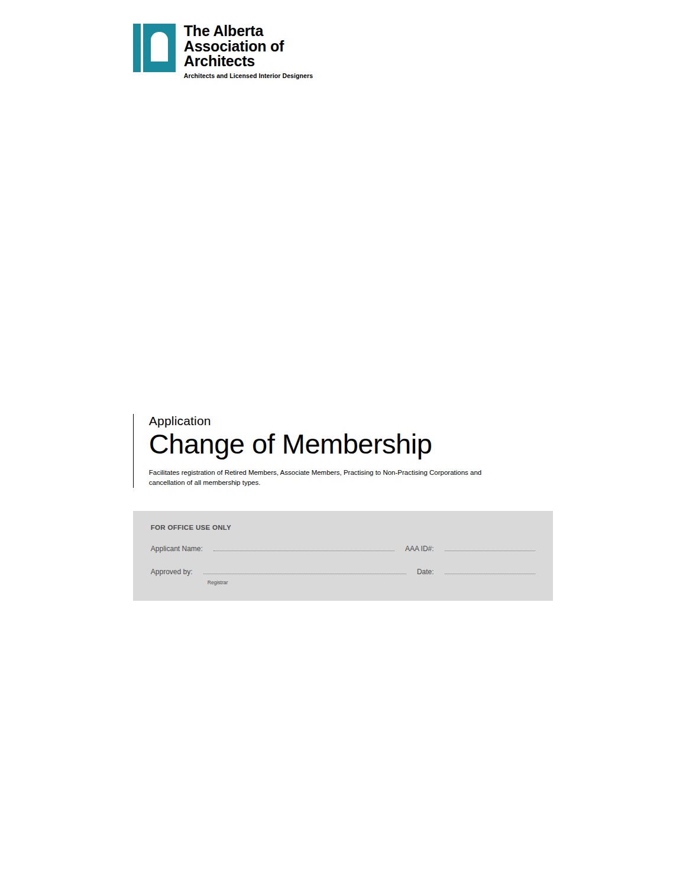The Alberta
Association of
Architects
Architects and Licensed Interior Designers
Application
Change of Membership
Facilitates registration of Retired Members, Associate Members, Practising to Non-Practising Corporations and cancellation of all membership types.
FOR OFFICE USE ONLY
Applicant Name: AAA ID#:
Approved by: Date:
Registrar